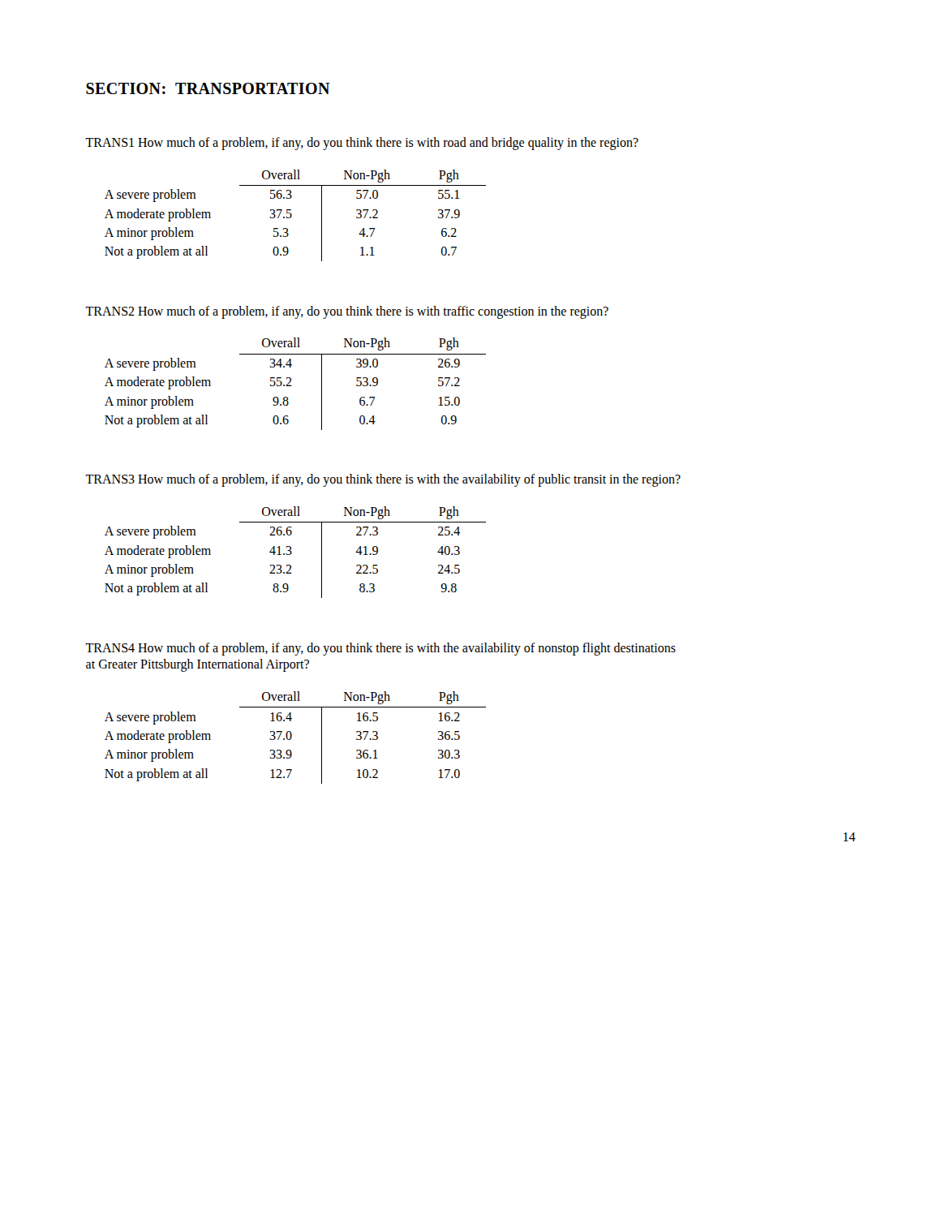SECTION: TRANSPORTATION
TRANS1 How much of a problem, if any, do you think there is with road and bridge quality in the region?
| | Overall | Non-Pgh | Pgh |
| --- | --- | --- | --- |
| A severe problem | 56.3 | 57.0 | 55.1 |
| A moderate problem | 37.5 | 37.2 | 37.9 |
| A minor problem | 5.3 | 4.7 | 6.2 |
| Not a problem at all | 0.9 | 1.1 | 0.7 |
TRANS2 How much of a problem, if any, do you think there is with traffic congestion in the region?
| | Overall | Non-Pgh | Pgh |
| --- | --- | --- | --- |
| A severe problem | 34.4 | 39.0 | 26.9 |
| A moderate problem | 55.2 | 53.9 | 57.2 |
| A minor problem | 9.8 | 6.7 | 15.0 |
| Not a problem at all | 0.6 | 0.4 | 0.9 |
TRANS3 How much of a problem, if any, do you think there is with the availability of public transit in the region?
| | Overall | Non-Pgh | Pgh |
| --- | --- | --- | --- |
| A severe problem | 26.6 | 27.3 | 25.4 |
| A moderate problem | 41.3 | 41.9 | 40.3 |
| A minor problem | 23.2 | 22.5 | 24.5 |
| Not a problem at all | 8.9 | 8.3 | 9.8 |
TRANS4 How much of a problem, if any, do you think there is with the availability of nonstop flight destinations at Greater Pittsburgh International Airport?
| | Overall | Non-Pgh | Pgh |
| --- | --- | --- | --- |
| A severe problem | 16.4 | 16.5 | 16.2 |
| A moderate problem | 37.0 | 37.3 | 36.5 |
| A minor problem | 33.9 | 36.1 | 30.3 |
| Not a problem at all | 12.7 | 10.2 | 17.0 |
14